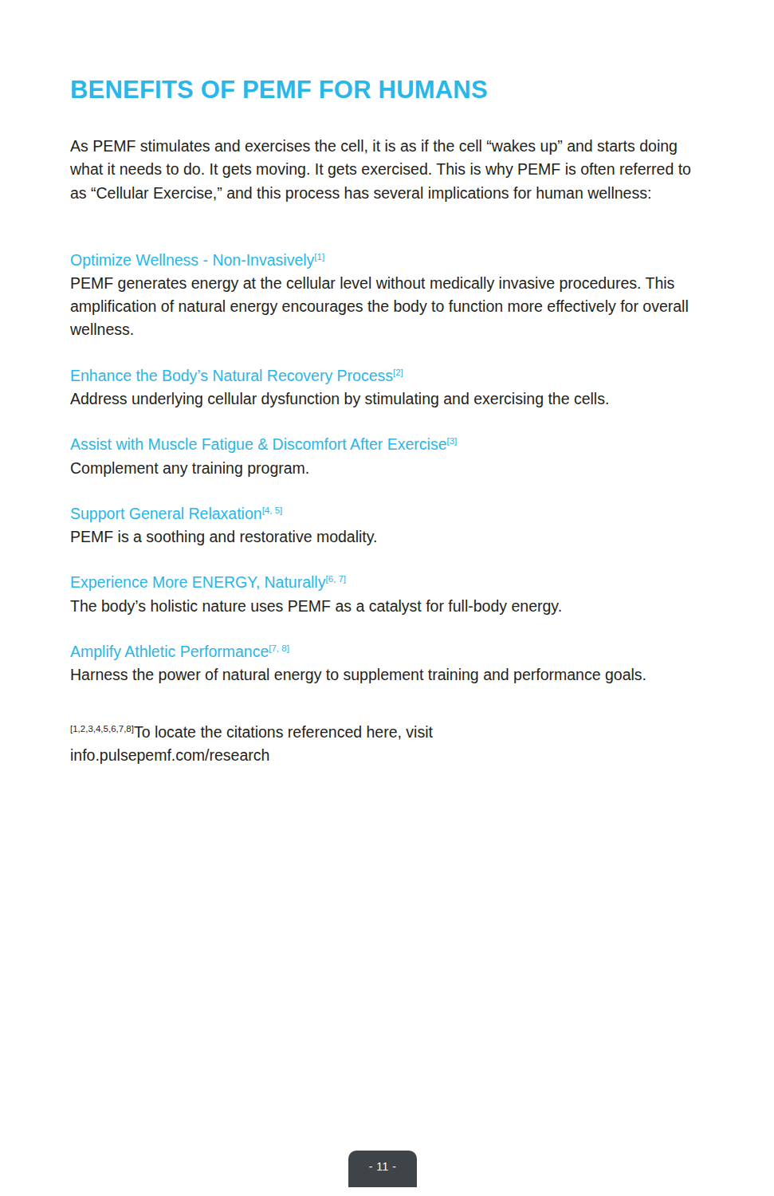BENEFITS OF PEMF FOR HUMANS
As PEMF stimulates and exercises the cell, it is as if the cell “wakes up” and starts doing what it needs to do. It gets moving. It gets exercised. This is why PEMF is often referred to as “Cellular Exercise,” and this process has several implications for human wellness:
Optimize Wellness - Non-Invasively[1]
PEMF generates energy at the cellular level without medically invasive procedures. This amplification of natural energy encourages the body to function more effectively for overall wellness.
Enhance the Body’s Natural Recovery Process[2]
Address underlying cellular dysfunction by stimulating and exercising the cells.
Assist with Muscle Fatigue & Discomfort After Exercise[3]
Complement any training program.
Support General Relaxation[4, 5]
PEMF is a soothing and restorative modality.
Experience More ENERGY, Naturally[6, 7]
The body’s holistic nature uses PEMF as a catalyst for full-body energy.
Amplify Athletic Performance[7, 8]
Harness the power of natural energy to supplement training and performance goals.
[1,2,3,4,5,6,7,8] To locate the citations referenced here, visit info.pulsepemf.com/research
- 11 -